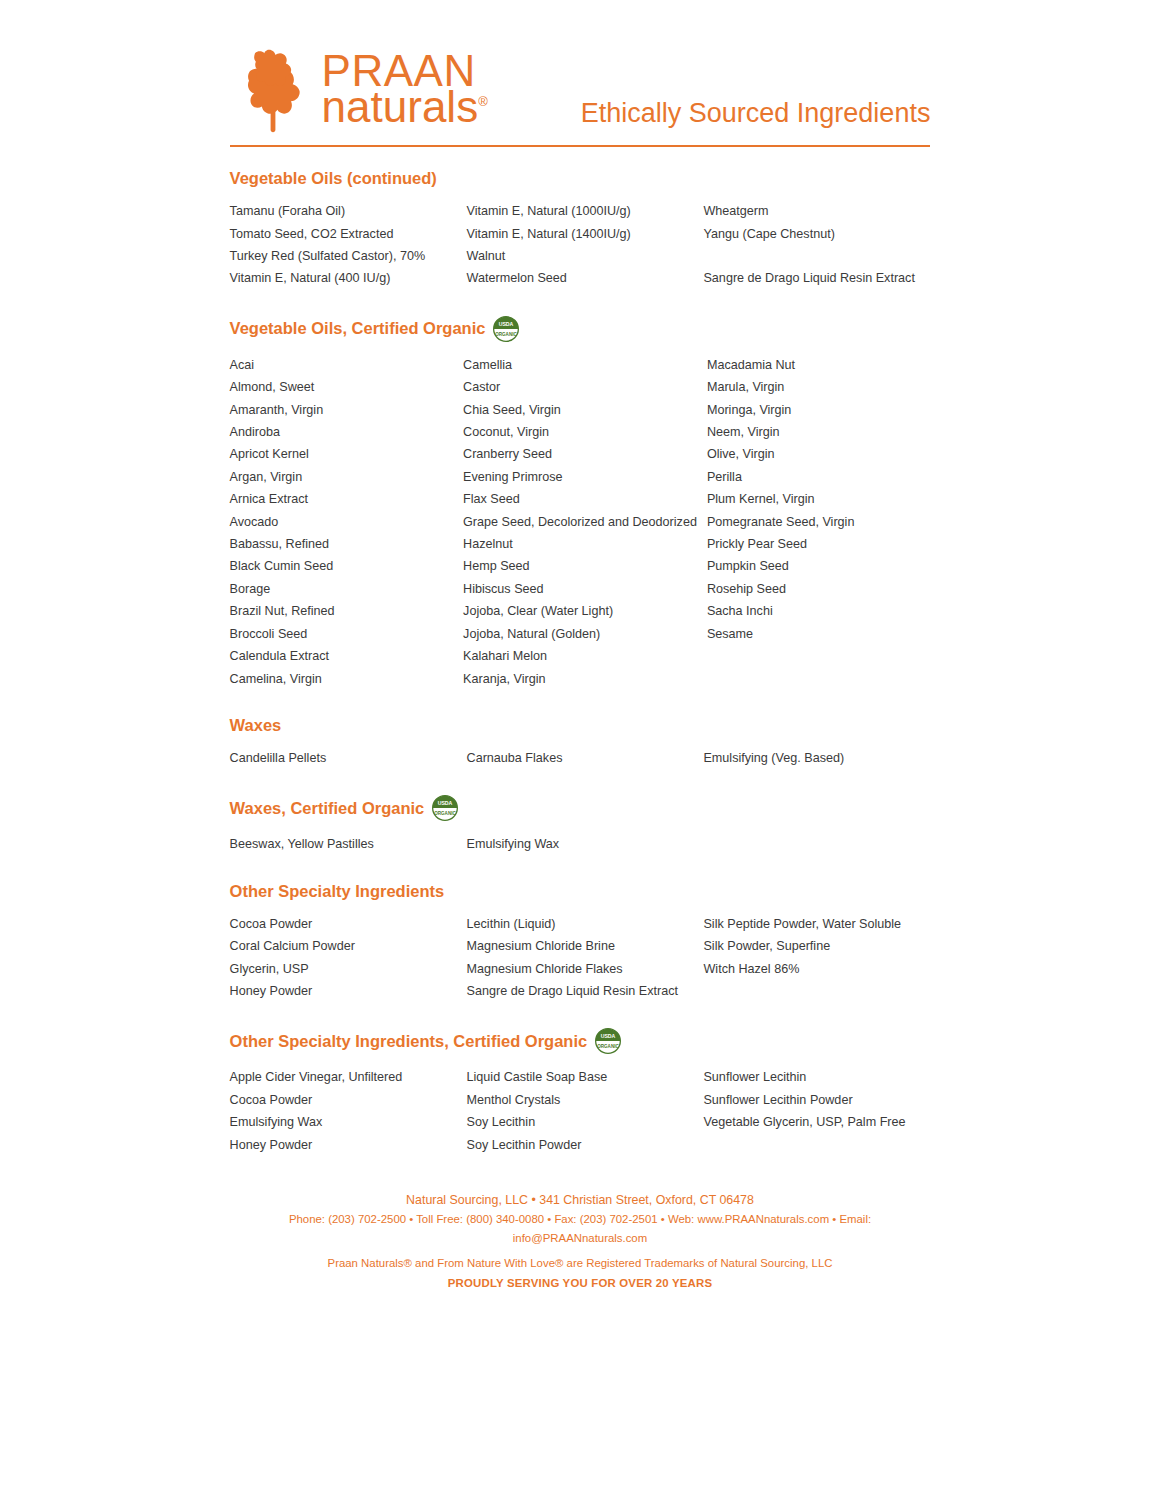PRAAN naturals®
Ethically Sourced Ingredients
Vegetable Oils (continued)
Tamanu (Foraha Oil)
Tomato Seed, CO2 Extracted
Turkey Red (Sulfated Castor), 70%
Vitamin E, Natural (400 IU/g)
Vitamin E, Natural (1000IU/g)
Vitamin E, Natural (1400IU/g)
Walnut
Watermelon Seed
Wheatgerm
Yangu (Cape Chestnut)
Sangre de Drago Liquid Resin Extract
Vegetable Oils, Certified Organic USDA ORGANIC
Acai
Almond, Sweet
Amaranth, Virgin
Andiroba
Apricot Kernel
Argan, Virgin
Arnica Extract
Avocado
Babassu, Refined
Black Cumin Seed
Borage
Brazil Nut, Refined
Broccoli Seed
Calendula Extract
Camelina, Virgin
Camellia
Castor
Chia Seed, Virgin
Coconut, Virgin
Cranberry Seed
Evening Primrose
Flax Seed
Grape Seed, Decolorized and Deodorized
Hazelnut
Hemp Seed
Hibiscus Seed
Jojoba, Clear (Water Light)
Jojoba, Natural (Golden)
Kalahari Melon
Karanja, Virgin
Macadamia Nut
Marula, Virgin
Moringa, Virgin
Neem, Virgin
Olive, Virgin
Perilla
Plum Kernel, Virgin
Pomegranate Seed, Virgin
Prickly Pear Seed
Pumpkin Seed
Rosehip Seed
Sacha Inchi
Sesame
Waxes
Candelilla Pellets
Carnauba Flakes
Emulsifying (Veg. Based)
Waxes, Certified Organic USDA ORGANIC
Beeswax, Yellow Pastilles
Emulsifying Wax
Other Specialty Ingredients
Cocoa Powder
Coral Calcium Powder
Glycerin, USP
Honey Powder
Lecithin (Liquid)
Magnesium Chloride Brine
Magnesium Chloride Flakes
Sangre de Drago Liquid Resin Extract
Silk Peptide Powder, Water Soluble
Silk Powder, Superfine
Witch Hazel 86%
Other Specialty Ingredients, Certified Organic USDA ORGANIC
Apple Cider Vinegar, Unfiltered
Cocoa Powder
Emulsifying Wax
Honey Powder
Liquid Castile Soap Base
Menthol Crystals
Soy Lecithin
Soy Lecithin Powder
Sunflower Lecithin
Sunflower Lecithin Powder
Vegetable Glycerin, USP, Palm Free
Natural Sourcing, LLC • 341 Christian Street, Oxford, CT 06478
Phone: (203) 702-2500 • Toll Free: (800) 340-0080 • Fax: (203) 702-2501 • Web: www.PRAANnaturals.com • Email: info@PRAANnaturals.com
Praan Naturals® and From Nature With Love® are Registered Trademarks of Natural Sourcing, LLC
PROUDLY SERVING YOU FOR OVER 20 YEARS